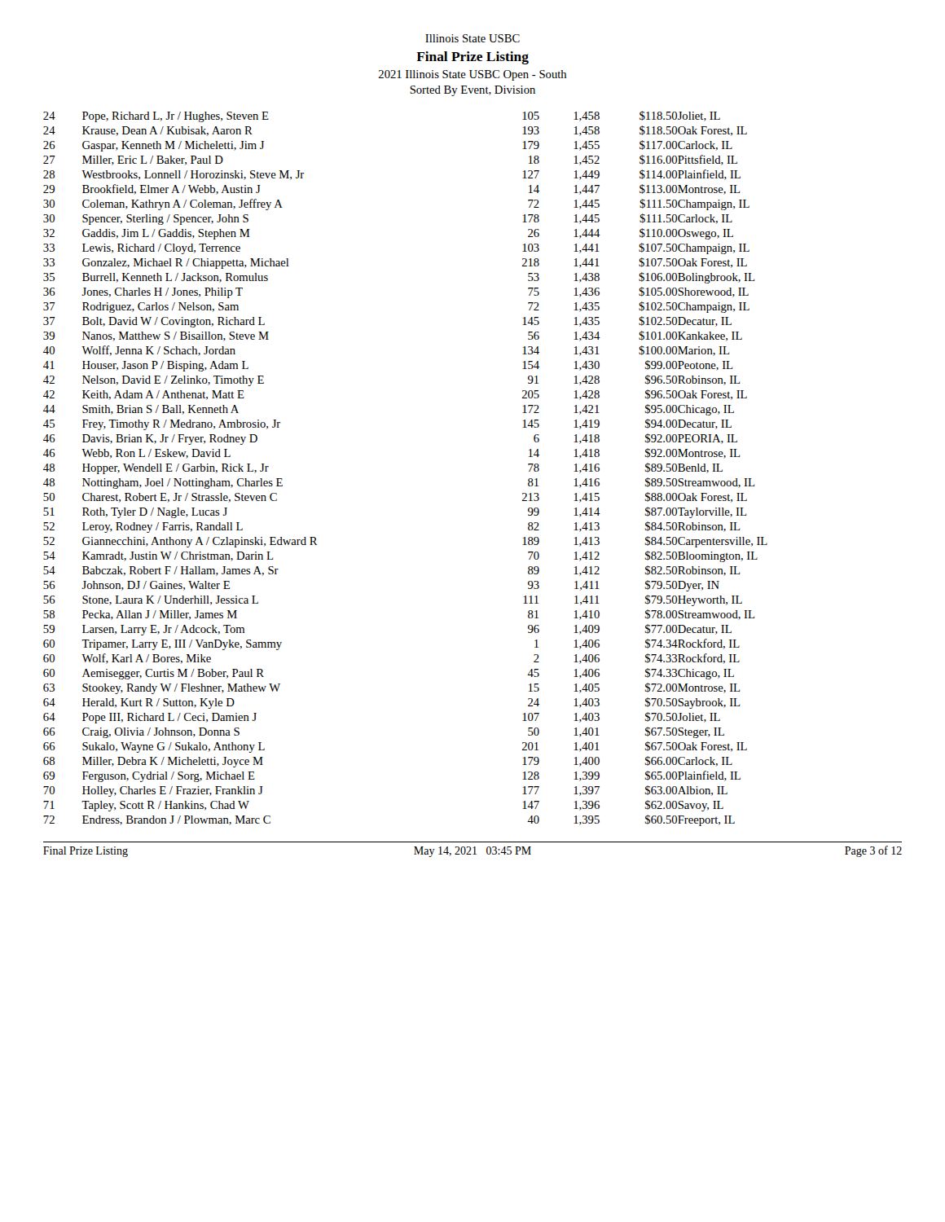Illinois State USBC
Final Prize Listing
2021 Illinois State USBC Open - South
Sorted By Event, Division
| 24 | Pope, Richard L, Jr / Hughes, Steven E | 105 | 1,458 | $118.50 | Joliet, IL |
| 24 | Krause, Dean A / Kubisak, Aaron R | 193 | 1,458 | $118.50 | Oak Forest, IL |
| 26 | Gaspar, Kenneth M / Micheletti, Jim J | 179 | 1,455 | $117.00 | Carlock, IL |
| 27 | Miller, Eric L / Baker, Paul D | 18 | 1,452 | $116.00 | Pittsfield, IL |
| 28 | Westbrooks, Lonnell / Horozinski, Steve M, Jr | 127 | 1,449 | $114.00 | Plainfield, IL |
| 29 | Brookfield, Elmer A / Webb, Austin J | 14 | 1,447 | $113.00 | Montrose, IL |
| 30 | Coleman, Kathryn A / Coleman, Jeffrey A | 72 | 1,445 | $111.50 | Champaign, IL |
| 30 | Spencer, Sterling / Spencer, John S | 178 | 1,445 | $111.50 | Carlock, IL |
| 32 | Gaddis, Jim L / Gaddis, Stephen M | 26 | 1,444 | $110.00 | Oswego, IL |
| 33 | Lewis, Richard / Cloyd, Terrence | 103 | 1,441 | $107.50 | Champaign, IL |
| 33 | Gonzalez, Michael R / Chiappetta, Michael | 218 | 1,441 | $107.50 | Oak Forest, IL |
| 35 | Burrell, Kenneth L / Jackson, Romulus | 53 | 1,438 | $106.00 | Bolingbrook, IL |
| 36 | Jones, Charles H / Jones, Philip T | 75 | 1,436 | $105.00 | Shorewood, IL |
| 37 | Rodriguez, Carlos / Nelson, Sam | 72 | 1,435 | $102.50 | Champaign, IL |
| 37 | Bolt, David W / Covington, Richard L | 145 | 1,435 | $102.50 | Decatur, IL |
| 39 | Nanos, Matthew S / Bisaillon, Steve M | 56 | 1,434 | $101.00 | Kankakee, IL |
| 40 | Wolff, Jenna K / Schach, Jordan | 134 | 1,431 | $100.00 | Marion, IL |
| 41 | Houser, Jason P / Bisping, Adam L | 154 | 1,430 | $99.00 | Peotone, IL |
| 42 | Nelson, David E / Zelinko, Timothy E | 91 | 1,428 | $96.50 | Robinson, IL |
| 42 | Keith, Adam A / Anthenat, Matt E | 205 | 1,428 | $96.50 | Oak Forest, IL |
| 44 | Smith, Brian S / Ball, Kenneth A | 172 | 1,421 | $95.00 | Chicago, IL |
| 45 | Frey, Timothy R / Medrano, Ambrosio, Jr | 145 | 1,419 | $94.00 | Decatur, IL |
| 46 | Davis, Brian K, Jr / Fryer, Rodney D | 6 | 1,418 | $92.00 | PEORIA, IL |
| 46 | Webb, Ron L / Eskew, David L | 14 | 1,418 | $92.00 | Montrose, IL |
| 48 | Hopper, Wendell E / Garbin, Rick L, Jr | 78 | 1,416 | $89.50 | Benld, IL |
| 48 | Nottingham, Joel / Nottingham, Charles E | 81 | 1,416 | $89.50 | Streamwood, IL |
| 50 | Charest, Robert E, Jr / Strassle, Steven C | 213 | 1,415 | $88.00 | Oak Forest, IL |
| 51 | Roth, Tyler D / Nagle, Lucas J | 99 | 1,414 | $87.00 | Taylorville, IL |
| 52 | Leroy, Rodney / Farris, Randall L | 82 | 1,413 | $84.50 | Robinson, IL |
| 52 | Giannecchini, Anthony A / Czlapinski, Edward R | 189 | 1,413 | $84.50 | Carpentersville, IL |
| 54 | Kamradt, Justin W / Christman, Darin L | 70 | 1,412 | $82.50 | Bloomington, IL |
| 54 | Babczak, Robert F / Hallam, James A, Sr | 89 | 1,412 | $82.50 | Robinson, IL |
| 56 | Johnson, DJ / Gaines, Walter E | 93 | 1,411 | $79.50 | Dyer, IN |
| 56 | Stone, Laura K / Underhill, Jessica L | 111 | 1,411 | $79.50 | Heyworth, IL |
| 58 | Pecka, Allan J / Miller, James M | 81 | 1,410 | $78.00 | Streamwood, IL |
| 59 | Larsen, Larry E, Jr / Adcock, Tom | 96 | 1,409 | $77.00 | Decatur, IL |
| 60 | Tripamer, Larry E, III / VanDyke, Sammy | 1 | 1,406 | $74.34 | Rockford, IL |
| 60 | Wolf, Karl A / Bores, Mike | 2 | 1,406 | $74.33 | Rockford, IL |
| 60 | Aemisegger, Curtis M / Bober, Paul R | 45 | 1,406 | $74.33 | Chicago, IL |
| 63 | Stookey, Randy W / Fleshner, Mathew W | 15 | 1,405 | $72.00 | Montrose, IL |
| 64 | Herald, Kurt R / Sutton, Kyle D | 24 | 1,403 | $70.50 | Saybrook, IL |
| 64 | Pope III, Richard L / Ceci, Damien J | 107 | 1,403 | $70.50 | Joliet, IL |
| 66 | Craig, Olivia / Johnson, Donna S | 50 | 1,401 | $67.50 | Steger, IL |
| 66 | Sukalo, Wayne G / Sukalo, Anthony L | 201 | 1,401 | $67.50 | Oak Forest, IL |
| 68 | Miller, Debra K / Micheletti, Joyce M | 179 | 1,400 | $66.00 | Carlock, IL |
| 69 | Ferguson, Cydrial / Sorg, Michael E | 128 | 1,399 | $65.00 | Plainfield, IL |
| 70 | Holley, Charles E / Frazier, Franklin J | 177 | 1,397 | $63.00 | Albion, IL |
| 71 | Tapley, Scott R / Hankins, Chad W | 147 | 1,396 | $62.00 | Savoy, IL |
| 72 | Endress, Brandon J / Plowman, Marc C | 40 | 1,395 | $60.50 | Freeport, IL |
Final Prize Listing
May 14, 2021 03:45 PM
Page 3 of 12